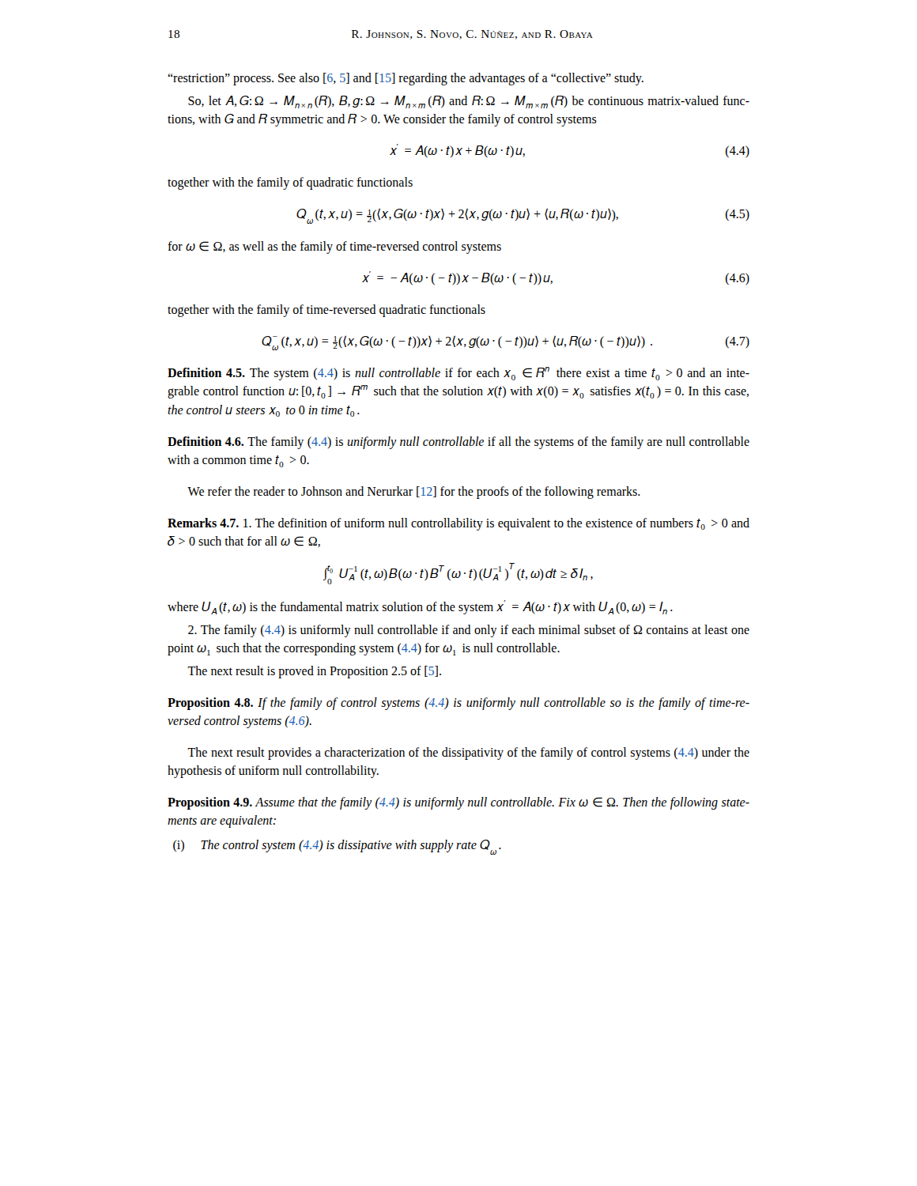18 R. Johnson, S. Novo, C. Núñez, and R. Obaya
“restriction” process. See also [6, 5] and [15] regarding the advantages of a “collective” study.
So, let A,G:Ω→Mn×n(R), B,g:Ω→Mn×m(R) and R:Ω→Mm×m(R) be continuous matrix-valued functions, with G and R symmetric and R>0. We consider the family of control systems
(4.4) x′=A(ω·t)x+B(ω·t)u, (4.4)
together with the family of quadratic functionals
(4.5) Qω(t,x,u)= 12 ( ⟨x,G(ω·t)x⟩ +2 ⟨x,g(ω·t)u⟩ + ⟨u,R(ω·t)u⟩ ), (4.5)
for ω∈Ω, as well as the family of time-reversed control systems
(4.6) x′=−A(ω·(−t))x−B(ω·(−t))u, (4.6)
together with the family of time-reversed quadratic functionals
(4.7) Qω−(t,x,u)= 12 ( ⟨x,G(ω·(−t))x⟩ +2 ⟨x,g(ω·(−t))u⟩ + ⟨u,R(ω·(−t))u⟩ ). (4.7)
Definition 4.5.
The system (4.4) is null controllable if for each x0∈Rn there exist a time t0>0 and an integrable control function u:[0,t0]→Rm such that the solution x(t) with x(0)=x0 satisfies x(t0)=0. In this case, the control u steers x0 to 0 in time t0.
Definition 4.6.
The family (4.4) is uniformly null controllable if all the systems of the family are null controllable with a common time t0>0.
We refer the reader to Johnson and Nerurkar [12] for the proofs of the following remarks.
Remarks 4.7. 1. The definition of uniform null controllability is equivalent to the existence of numbers t0>0 and δ>0 such that for all ω∈Ω,
∫0t0 UA−1(t,ω) B(ω·t) BT(ω·t) (UA−1)T (t,ω)dt ≥δIn,
where UA(t,ω) is the fundamental matrix solution of the system x′=A(ω·t)x with UA(0,ω)=In.
2. The family (4.4) is uniformly null controllable if and only if each minimal subset of Ω contains at least one point ω1 such that the corresponding system (4.4) for ω1 is null controllable.
The next result is proved in Proposition 2.5 of [5].
Proposition 4.8.
If the family of control systems (4.4) is uniformly null controllable so is the family of time-reversed control systems (4.6).
The next result provides a characterization of the dissipativity of the family of control systems (4.4) under the hypothesis of uniform null controllability.
Proposition 4.9.
Assume that the family (4.4) is uniformly null controllable. Fix ω∈Ω. Then the following statements are equivalent:
The control system (4.4) is dissipative with supply rate Qω.